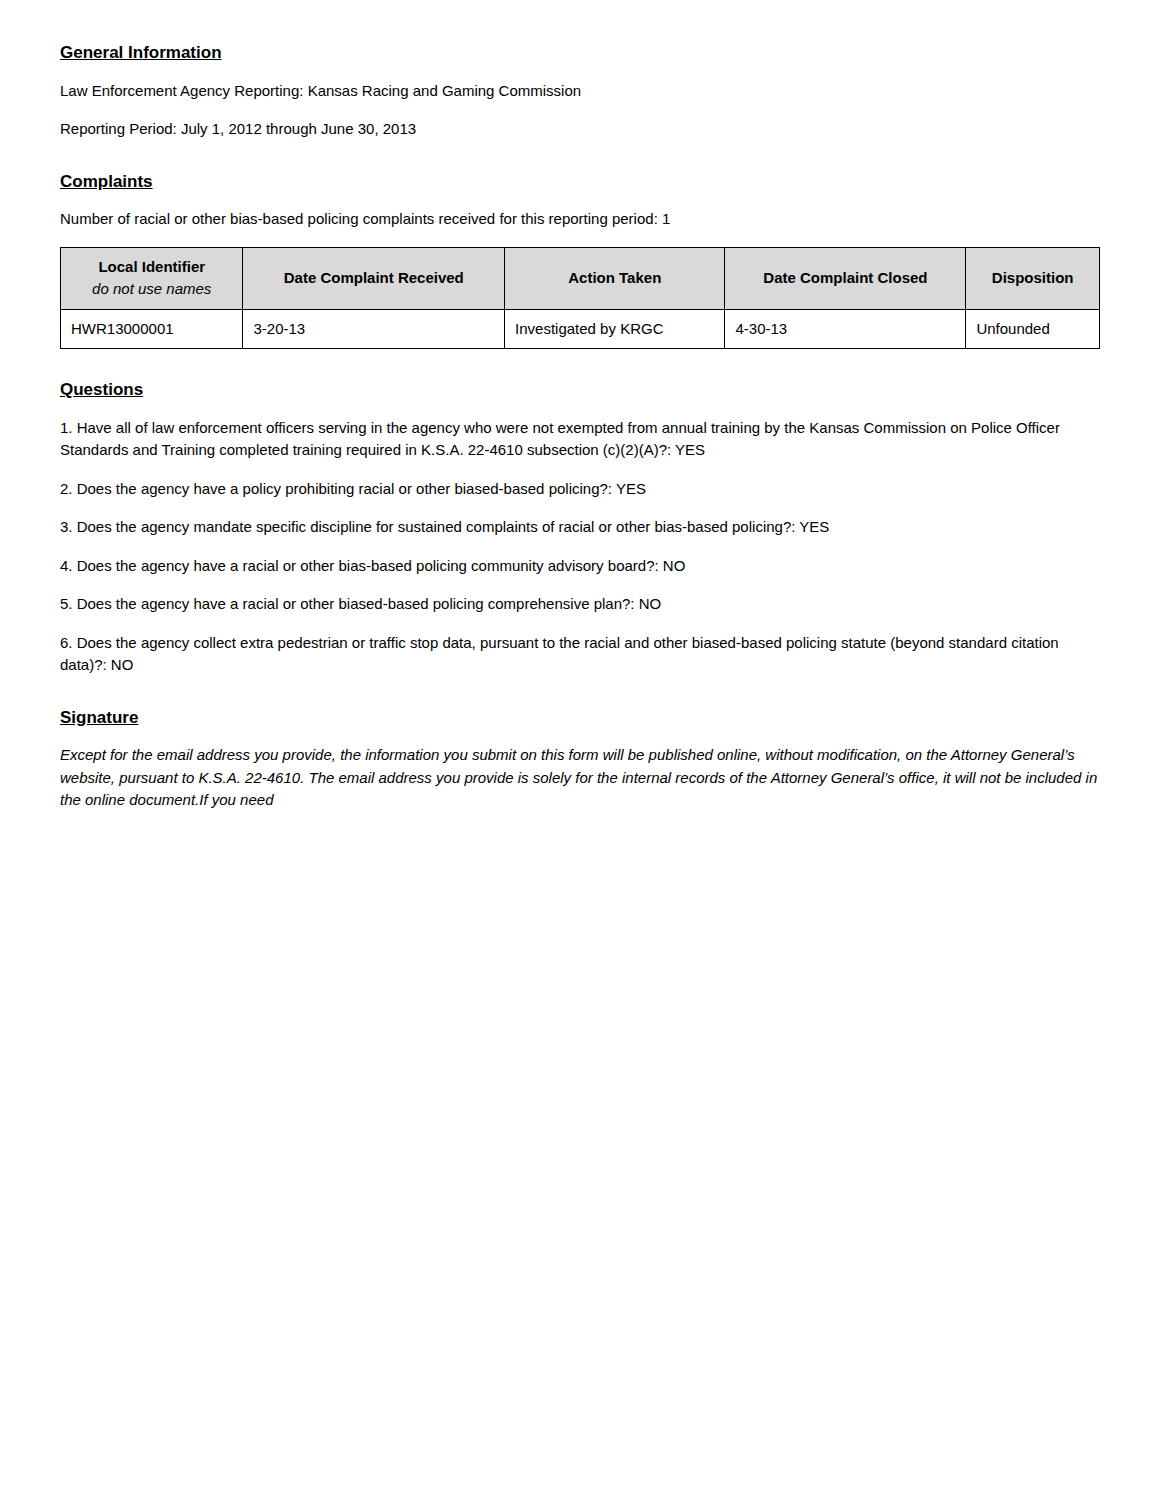General Information
Law Enforcement Agency Reporting: Kansas Racing and Gaming Commission
Reporting Period: July 1, 2012 through June 30, 2013
Complaints
Number of racial or other bias-based policing complaints received for this reporting period: 1
| Local Identifier do not use names | Date Complaint Received | Action Taken | Date Complaint Closed | Disposition |
| --- | --- | --- | --- | --- |
| HWR13000001 | 3-20-13 | Investigated by KRGC | 4-30-13 | Unfounded |
Questions
1. Have all of law enforcement officers serving in the agency who were not exempted from annual training by the Kansas Commission on Police Officer Standards and Training completed training required in K.S.A. 22-4610 subsection (c)(2)(A)?: YES
2. Does the agency have a policy prohibiting racial or other biased-based policing?: YES
3. Does the agency mandate specific discipline for sustained complaints of racial or other bias-based policing?: YES
4. Does the agency have a racial or other bias-based policing community advisory board?: NO
5. Does the agency have a racial or other biased-based policing comprehensive plan?: NO
6. Does the agency collect extra pedestrian or traffic stop data, pursuant to the racial and other biased-based policing statute (beyond standard citation data)?: NO
Signature
Except for the email address you provide, the information you submit on this form will be published online, without modification, on the Attorney General’s website, pursuant to K.S.A. 22-4610. The email address you provide is solely for the internal records of the Attorney General’s office, it will not be included in the online document.If you need